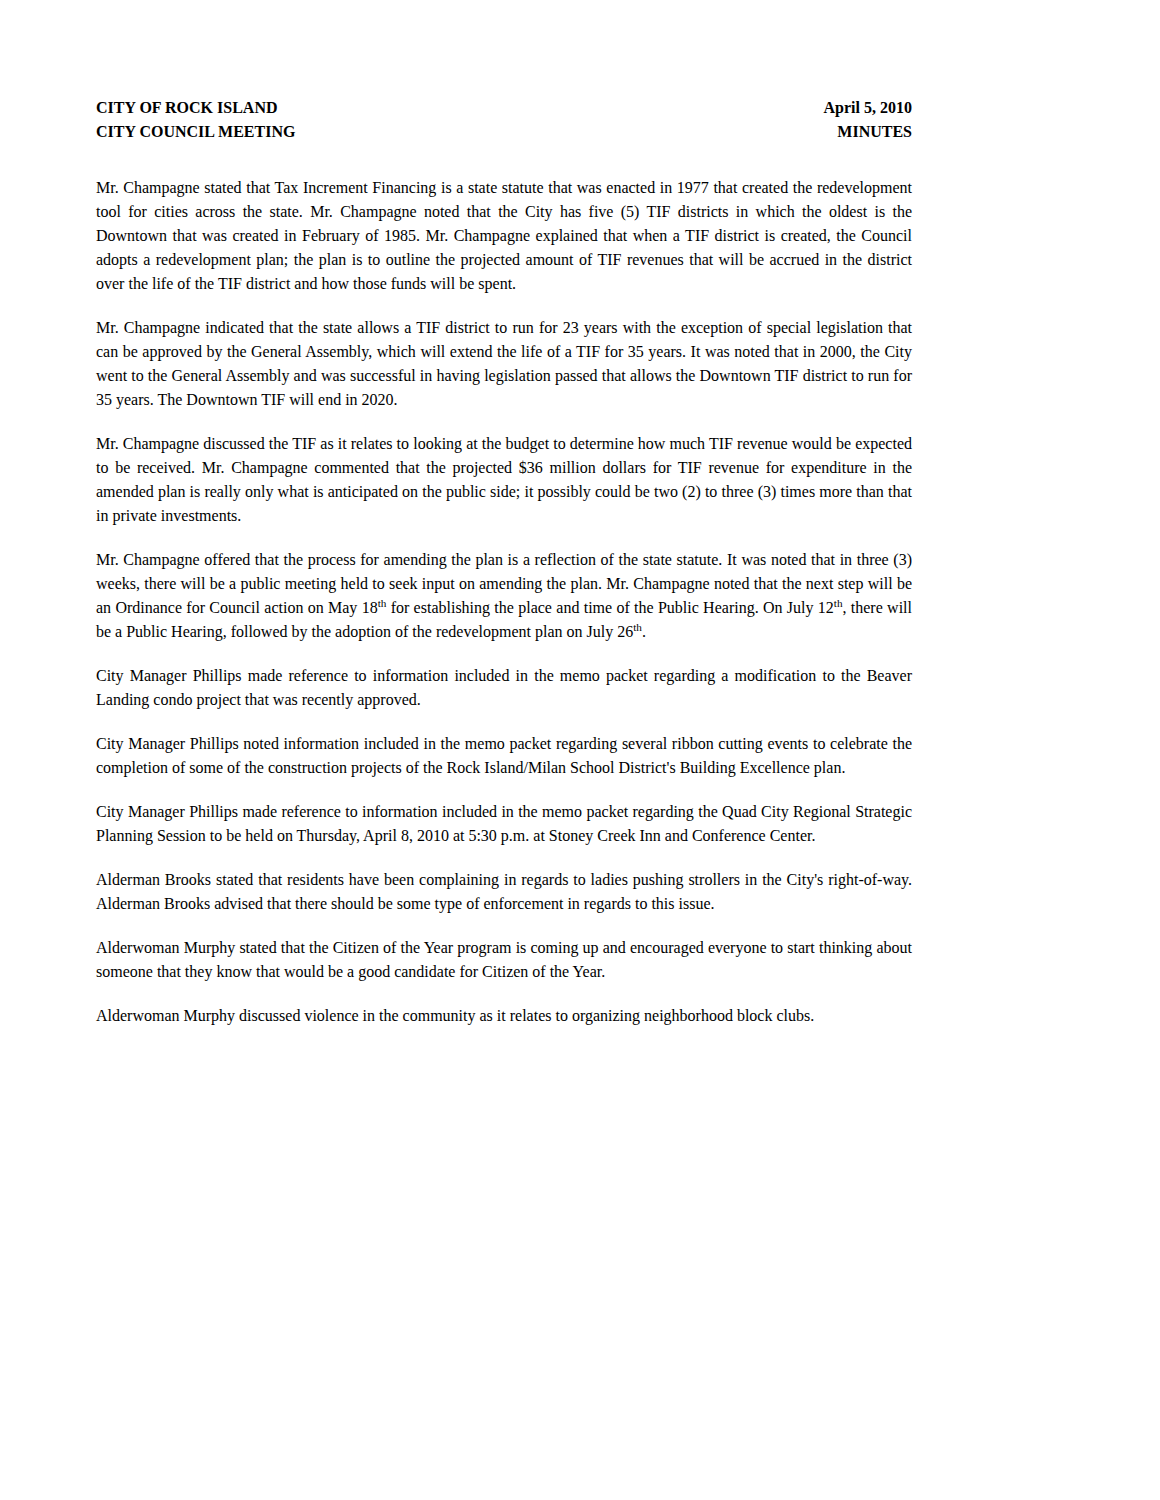CITY OF ROCK ISLAND
CITY COUNCIL MEETING
April 5, 2010
MINUTES
Mr. Champagne stated that Tax Increment Financing is a state statute that was enacted in 1977 that created the redevelopment tool for cities across the state. Mr. Champagne noted that the City has five (5) TIF districts in which the oldest is the Downtown that was created in February of 1985. Mr. Champagne explained that when a TIF district is created, the Council adopts a redevelopment plan; the plan is to outline the projected amount of TIF revenues that will be accrued in the district over the life of the TIF district and how those funds will be spent.
Mr. Champagne indicated that the state allows a TIF district to run for 23 years with the exception of special legislation that can be approved by the General Assembly, which will extend the life of a TIF for 35 years. It was noted that in 2000, the City went to the General Assembly and was successful in having legislation passed that allows the Downtown TIF district to run for 35 years. The Downtown TIF will end in 2020.
Mr. Champagne discussed the TIF as it relates to looking at the budget to determine how much TIF revenue would be expected to be received. Mr. Champagne commented that the projected $36 million dollars for TIF revenue for expenditure in the amended plan is really only what is anticipated on the public side; it possibly could be two (2) to three (3) times more than that in private investments.
Mr. Champagne offered that the process for amending the plan is a reflection of the state statute. It was noted that in three (3) weeks, there will be a public meeting held to seek input on amending the plan. Mr. Champagne noted that the next step will be an Ordinance for Council action on May 18th for establishing the place and time of the Public Hearing. On July 12th, there will be a Public Hearing, followed by the adoption of the redevelopment plan on July 26th.
City Manager Phillips made reference to information included in the memo packet regarding a modification to the Beaver Landing condo project that was recently approved.
City Manager Phillips noted information included in the memo packet regarding several ribbon cutting events to celebrate the completion of some of the construction projects of the Rock Island/Milan School District's Building Excellence plan.
City Manager Phillips made reference to information included in the memo packet regarding the Quad City Regional Strategic Planning Session to be held on Thursday, April 8, 2010 at 5:30 p.m. at Stoney Creek Inn and Conference Center.
Alderman Brooks stated that residents have been complaining in regards to ladies pushing strollers in the City's right-of-way. Alderman Brooks advised that there should be some type of enforcement in regards to this issue.
Alderwoman Murphy stated that the Citizen of the Year program is coming up and encouraged everyone to start thinking about someone that they know that would be a good candidate for Citizen of the Year.
Alderwoman Murphy discussed violence in the community as it relates to organizing neighborhood block clubs.